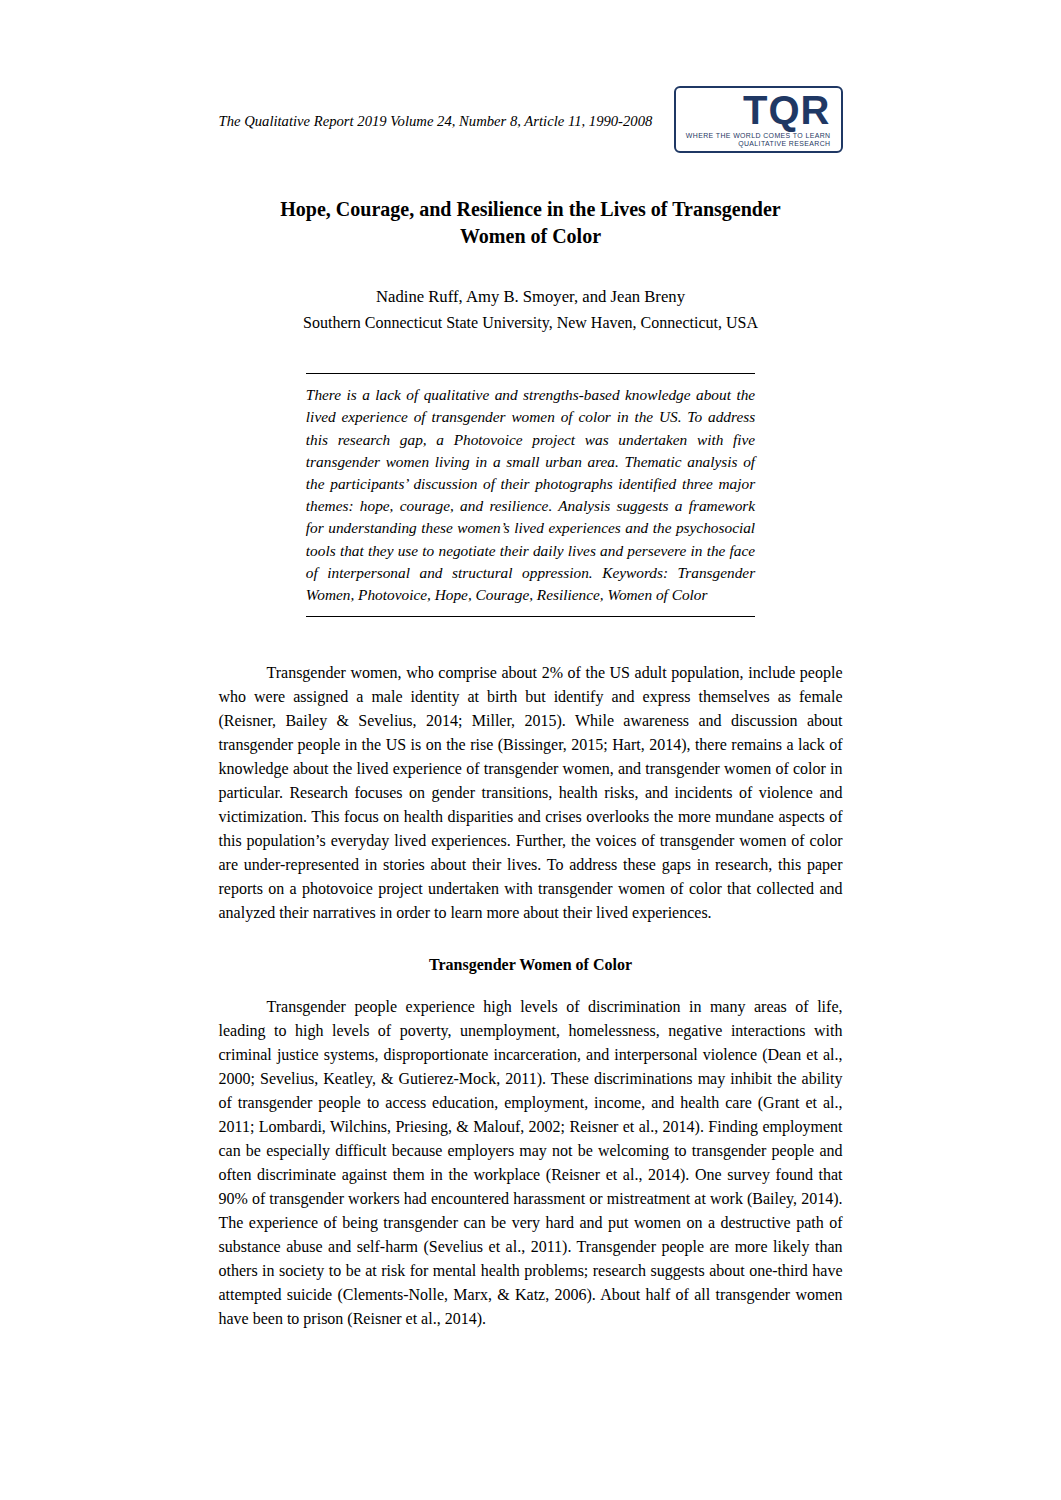The Qualitative Report 2019 Volume 24, Number 8, Article 11, 1990-2008
TQR
WHERE THE WORLD COMES TO LEARN
QUALITATIVE RESEARCH
Hope, Courage, and Resilience in the Lives of Transgender
Women of Color
Nadine Ruff, Amy B. Smoyer, and Jean Breny
Southern Connecticut State University, New Haven, Connecticut, USA
There is a lack of qualitative and strengths-based knowledge about the lived experience of transgender women of color in the US. To address this research gap, a Photovoice project was undertaken with five transgender women living in a small urban area. Thematic analysis of the participants’ discussion of their photographs identified three major themes: hope, courage, and resilience. Analysis suggests a framework for understanding these women’s lived experiences and the psychosocial tools that they use to negotiate their daily lives and persevere in the face of interpersonal and structural oppression. Keywords: Transgender Women, Photovoice, Hope, Courage, Resilience, Women of Color
Transgender women, who comprise about 2% of the US adult population, include people who were assigned a male identity at birth but identify and express themselves as female (Reisner, Bailey & Sevelius, 2014; Miller, 2015). While awareness and discussion about transgender people in the US is on the rise (Bissinger, 2015; Hart, 2014), there remains a lack of knowledge about the lived experience of transgender women, and transgender women of color in particular. Research focuses on gender transitions, health risks, and incidents of violence and victimization. This focus on health disparities and crises overlooks the more mundane aspects of this population’s everyday lived experiences. Further, the voices of transgender women of color are under-represented in stories about their lives. To address these gaps in research, this paper reports on a photovoice project undertaken with transgender women of color that collected and analyzed their narratives in order to learn more about their lived experiences.
Transgender Women of Color
Transgender people experience high levels of discrimination in many areas of life, leading to high levels of poverty, unemployment, homelessness, negative interactions with criminal justice systems, disproportionate incarceration, and interpersonal violence (Dean et al., 2000; Sevelius, Keatley, & Gutierez-Mock, 2011). These discriminations may inhibit the ability of transgender people to access education, employment, income, and health care (Grant et al., 2011; Lombardi, Wilchins, Priesing, & Malouf, 2002; Reisner et al., 2014). Finding employment can be especially difficult because employers may not be welcoming to transgender people and often discriminate against them in the workplace (Reisner et al., 2014). One survey found that 90% of transgender workers had encountered harassment or mistreatment at work (Bailey, 2014). The experience of being transgender can be very hard and put women on a destructive path of substance abuse and self-harm (Sevelius et al., 2011). Transgender people are more likely than others in society to be at risk for mental health problems; research suggests about one-third have attempted suicide (Clements-Nolle, Marx, & Katz, 2006). About half of all transgender women have been to prison (Reisner et al., 2014).